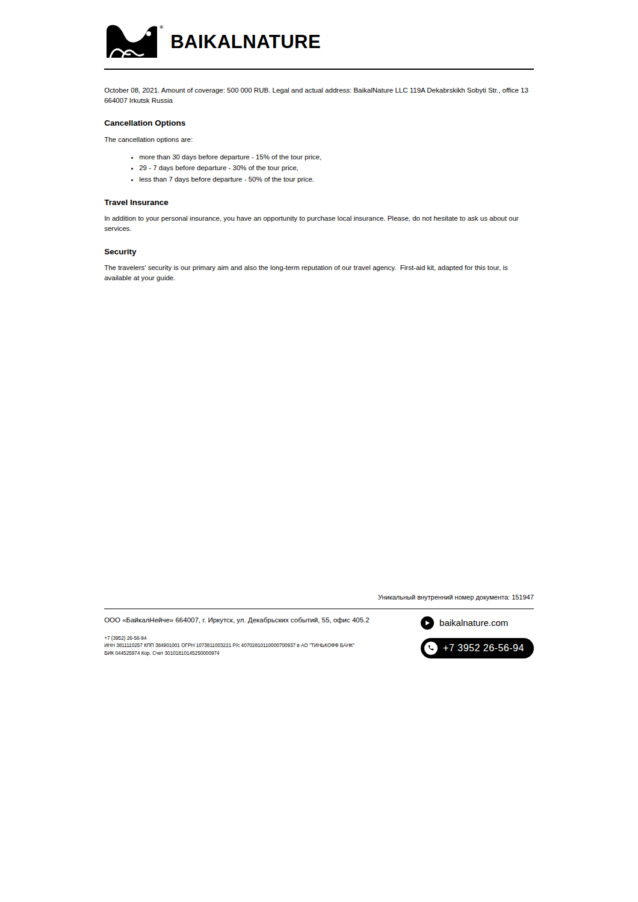®
BAIKALNATURE
October 08, 2021. Amount of coverage: 500 000 RUB. Legal and actual address: BaikalNature LLC 119A Dekabrskikh Sobyti Str., office 13 664007 Irkutsk Russia
Cancellation Options
The cancellation options are:
more than 30 days before departure - 15% of the tour price,
29 - 7 days before departure - 30% of the tour price,
less than 7 days before departure - 50% of the tour price.
Travel Insurance
In addition to your personal insurance, you have an opportunity to purchase local insurance. Please, do not hesitate to ask us about our services.
Security
The travelers' security is our primary aim and also the long-term reputation of our travel agency. First-aid kit, adapted for this tour, is available at your guide.
Уникальный внутренний номер документа: 151947
ООО «БайкалНейче» 664007, г. Иркутск, ул. Декабрьских событий, 55, офис 405.2
+7 (3952) 26-56-94
ИНН 3811110257 КПП 384901001 ОГРН 1073811003221 Р/с 40702810110000700937 в АО "ТИНЬКОФФ БАНК"
БИК 044525974 Кор. Счет 30101810145250000974
baikalnature.com
+7 3952 26-56-94